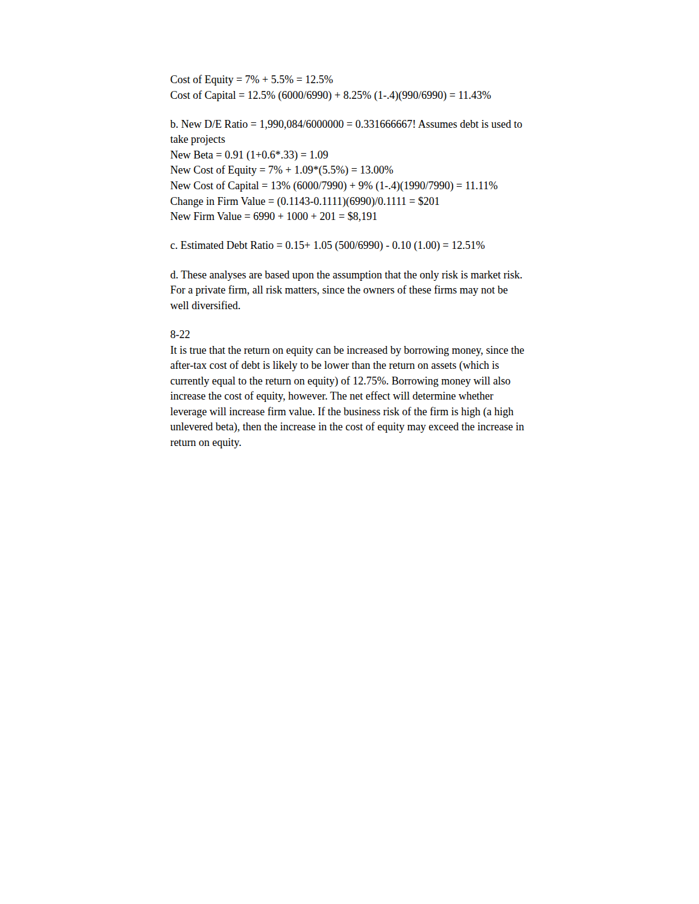Cost of Equity = 7% + 5.5% = 12.5%
Cost of Capital = 12.5% (6000/6990) + 8.25% (1-.4)(990/6990) = 11.43%
b. New D/E Ratio = 1,990,084/6000000 = 0.331666667! Assumes debt is used to take projects
New Beta = 0.91 (1+0.6*.33) = 1.09
New Cost of Equity = 7% + 1.09*(5.5%) = 13.00%
New Cost of Capital = 13% (6000/7990) + 9% (1-.4)(1990/7990) = 11.11%
Change in Firm Value = (0.1143-0.1111)(6990)/0.1111 = $201
New Firm Value = 6990 + 1000 + 201 = $8,191
c. Estimated Debt Ratio = 0.15+ 1.05 (500/6990) - 0.10 (1.00) = 12.51%
d. These analyses are based upon the assumption that the only risk is market risk. For a private firm, all risk matters, since the owners of these firms may not be well diversified.
8-22
It is true that the return on equity can be increased by borrowing money, since the after-tax cost of debt is likely to be lower than the return on assets (which is currently equal to the return on equity) of 12.75%. Borrowing money will also increase the cost of equity, however. The net effect will determine whether leverage will increase firm value. If the business risk of the firm is high (a high unlevered beta), then the increase in the cost of equity may exceed the increase in return on equity.